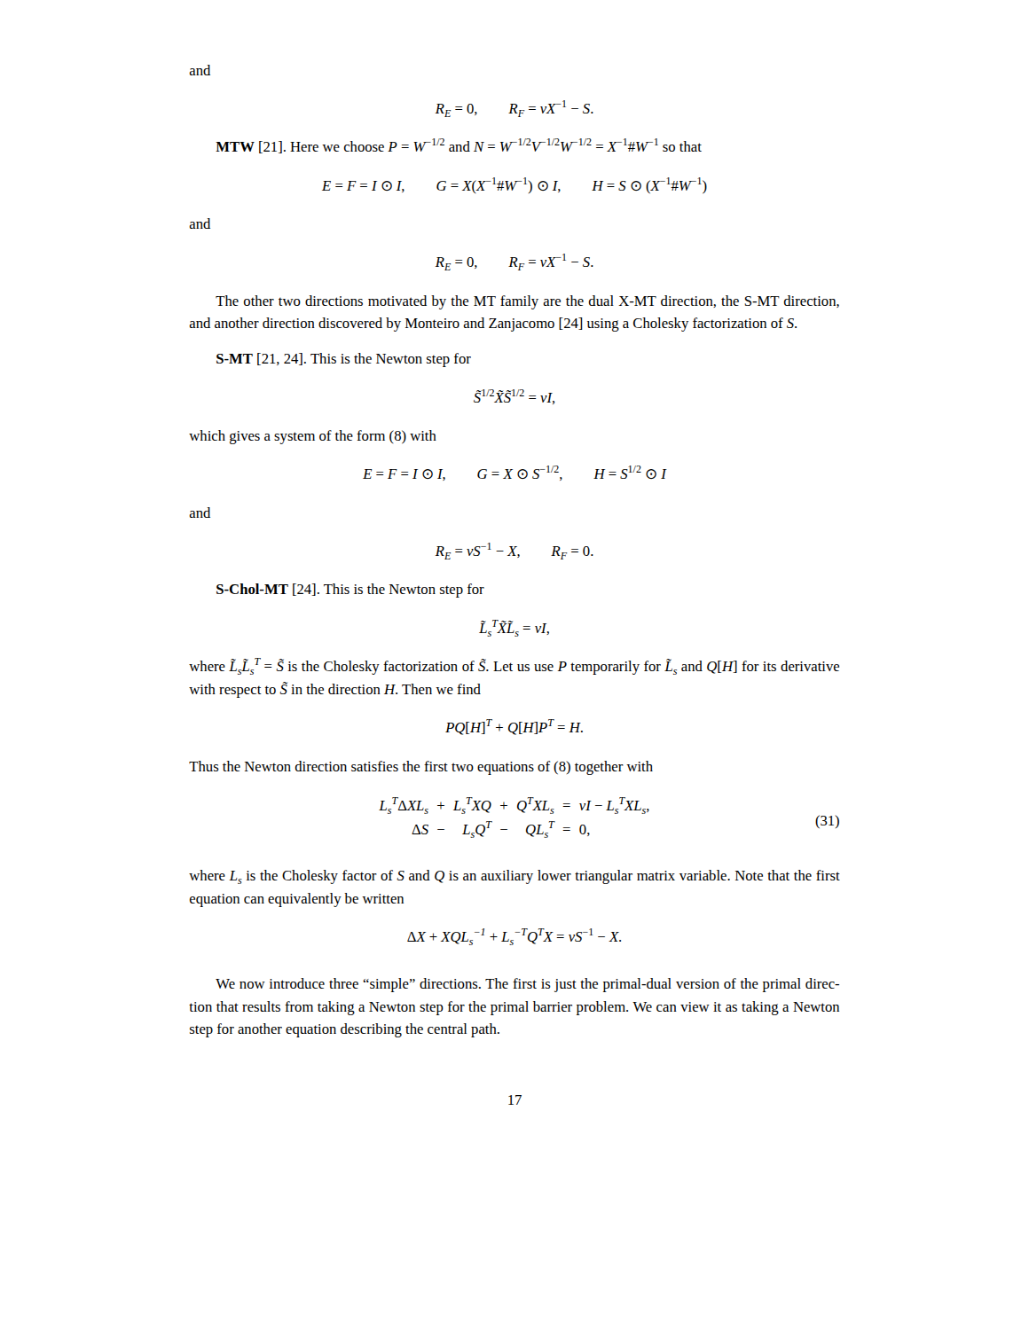and
RE = 0, RF = νX−1 − S.
MTW [21]. Here we choose P = W−1/2 and N = W−1/2V−1/2W−1/2 = X−1#W−1 so that
E = F = I ⊙ I, G = X(X−1#W−1) ⊙ I, H = S ⊙ (X−1#W−1)
and
RE = 0, RF = νX−1 − S.
The other two directions motivated by the MT family are the dual X-MT direction, the S-MT direction, and another direction discovered by Monteiro and Zanjacomo [24] using a Cholesky factorization of S.
S-MT [21, 24]. This is the Newton step for
S̃1/2X̃S̃1/2 = νI,
which gives a system of the form (8) with
E = F = I ⊙ I, G = X ⊙ S−1/2, H = S1/2 ⊙ I
and
RE = νS−1 − X, RF = 0.
S-Chol-MT [24]. This is the Newton step for
L̃sT X̃L̃s = νI,
where L̃s L̃sT = S̃ is the Cholesky factorization of S̃. Let us use P temporarily for L̃s and Q[H] for its derivative with respect to S̃ in the direction H. Then we find
PQ[H]T + Q[H]PT = H.
Thus the Newton direction satisfies the first two equations of (8) together with
| L s T Δ XL s | + | L s T XQ | + | Q T XL s | = | νI − L s T XL s , |
| Δ S | − | L s Q T | − | QL s T | = | 0, |
(31)
where Ls is the Cholesky factor of S and Q is an auxiliary lower triangular matrix variable. Note that the first equation can equivalently be written
ΔX + XQLs−1 + Ls−TQTX = νS−1 − X.
We now introduce three “simple” directions. The first is just the primal-dual version of the primal direction that results from taking a Newton step for the primal barrier problem. We can view it as taking a Newton step for another equation describing the central path.
17